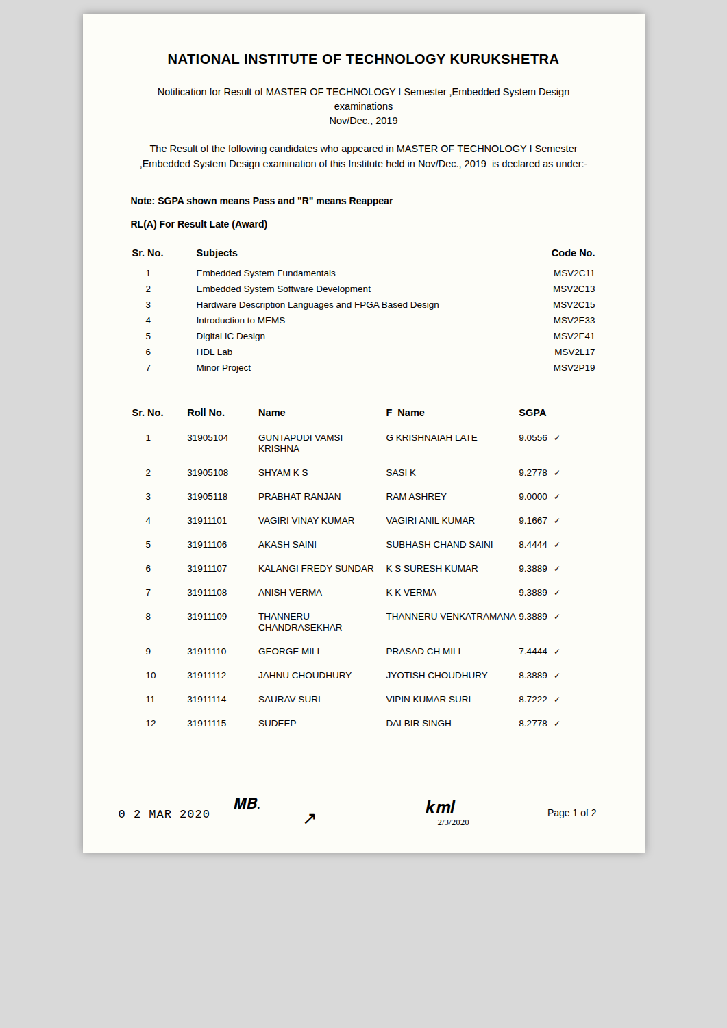NATIONAL INSTITUTE OF TECHNOLOGY KURUKSHETRA
Notification for Result of MASTER OF TECHNOLOGY I Semester ,Embedded System Design
examinations
Nov/Dec., 2019
The Result of the following candidates who appeared in MASTER OF TECHNOLOGY I Semester
,Embedded System Design examination of this Institute held in Nov/Dec., 2019 is declared as under:-
Note: SGPA shown means Pass and "R" means Reappear
RL(A) For Result Late (Award)
| Sr. No. | Subjects | Code No. |
| --- | --- | --- |
| 1 | Embedded System Fundamentals | MSV2C11 |
| 2 | Embedded System Software Development | MSV2C13 |
| 3 | Hardware Description Languages and FPGA Based Design | MSV2C15 |
| 4 | Introduction to MEMS | MSV2E33 |
| 5 | Digital IC Design | MSV2E41 |
| 6 | HDL Lab | MSV2L17 |
| 7 | Minor Project | MSV2P19 |
| Sr. No. | Roll No. | Name | F_Name | SGPA |
| --- | --- | --- | --- | --- |
| 1 | 31905104 | GUNTAPUDI VAMSI KRISHNA | G KRISHNAIAH LATE | 9.0556 ✓ |
| 2 | 31905108 | SHYAM K S | SASI K | 9.2778 ✓ |
| 3 | 31905118 | PRABHAT RANJAN | RAM ASHREY | 9.0000 ✓ |
| 4 | 31911101 | VAGIRI VINAY KUMAR | VAGIRI ANIL KUMAR | 9.1667 ✓ |
| 5 | 31911106 | AKASH SAINI | SUBHASH CHAND SAINI | 8.4444 ✓ |
| 6 | 31911107 | KALANGI FREDY SUNDAR | K S SURESH KUMAR | 9.3889 ✓ |
| 7 | 31911108 | ANISH VERMA | K K VERMA | 9.3889 ✓ |
| 8 | 31911109 | THANNERU CHANDRASEKHAR | THANNERU VENKATRAMANA | 9.3889 ✓ |
| 9 | 31911110 | GEORGE MILI | PRASAD CH MILI | 7.4444 ✓ |
| 10 | 31911112 | JAHNU CHOUDHURY | JYOTISH CHOUDHURY | 8.3889 ✓ |
| 11 | 31911114 | SAURAV SURI | VIPIN KUMAR SURI | 8.7222 ✓ |
| 12 | 31911115 | SUDEEP | DALBIR SINGH | 8.2778 ✓ |
0 2 MAR 2020
𝑴𝑩.
↗
𝒌𝒎𝒍2/3/2020
Page 1 of 2